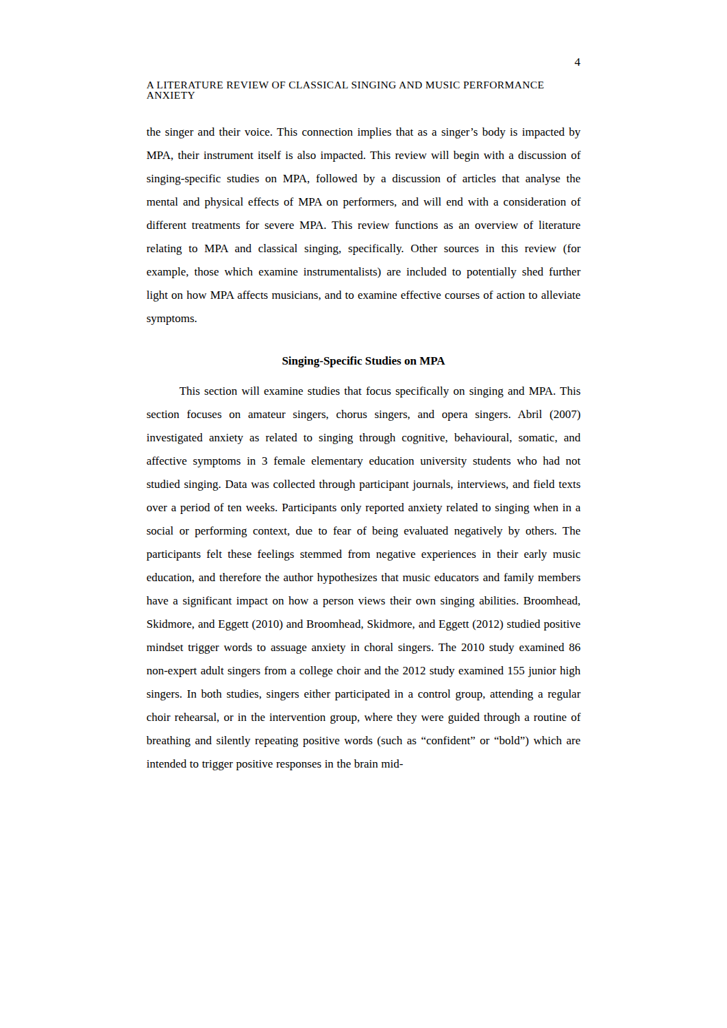4
A Literature Review of Classical Singing and Music Performance Anxiety
the singer and their voice. This connection implies that as a singer’s body is impacted by MPA, their instrument itself is also impacted. This review will begin with a discussion of singing-specific studies on MPA, followed by a discussion of articles that analyse the mental and physical effects of MPA on performers, and will end with a consideration of different treatments for severe MPA. This review functions as an overview of literature relating to MPA and classical singing, specifically. Other sources in this review (for example, those which examine instrumentalists) are included to potentially shed further light on how MPA affects musicians, and to examine effective courses of action to alleviate symptoms.
Singing-Specific Studies on MPA
This section will examine studies that focus specifically on singing and MPA. This section focuses on amateur singers, chorus singers, and opera singers. Abril (2007) investigated anxiety as related to singing through cognitive, behavioural, somatic, and affective symptoms in 3 female elementary education university students who had not studied singing. Data was collected through participant journals, interviews, and field texts over a period of ten weeks. Participants only reported anxiety related to singing when in a social or performing context, due to fear of being evaluated negatively by others. The participants felt these feelings stemmed from negative experiences in their early music education, and therefore the author hypothesizes that music educators and family members have a significant impact on how a person views their own singing abilities. Broomhead, Skidmore, and Eggett (2010) and Broomhead, Skidmore, and Eggett (2012) studied positive mindset trigger words to assuage anxiety in choral singers. The 2010 study examined 86 non-expert adult singers from a college choir and the 2012 study examined 155 junior high singers. In both studies, singers either participated in a control group, attending a regular choir rehearsal, or in the intervention group, where they were guided through a routine of breathing and silently repeating positive words (such as “confident” or “bold”) which are intended to trigger positive responses in the brain mid-